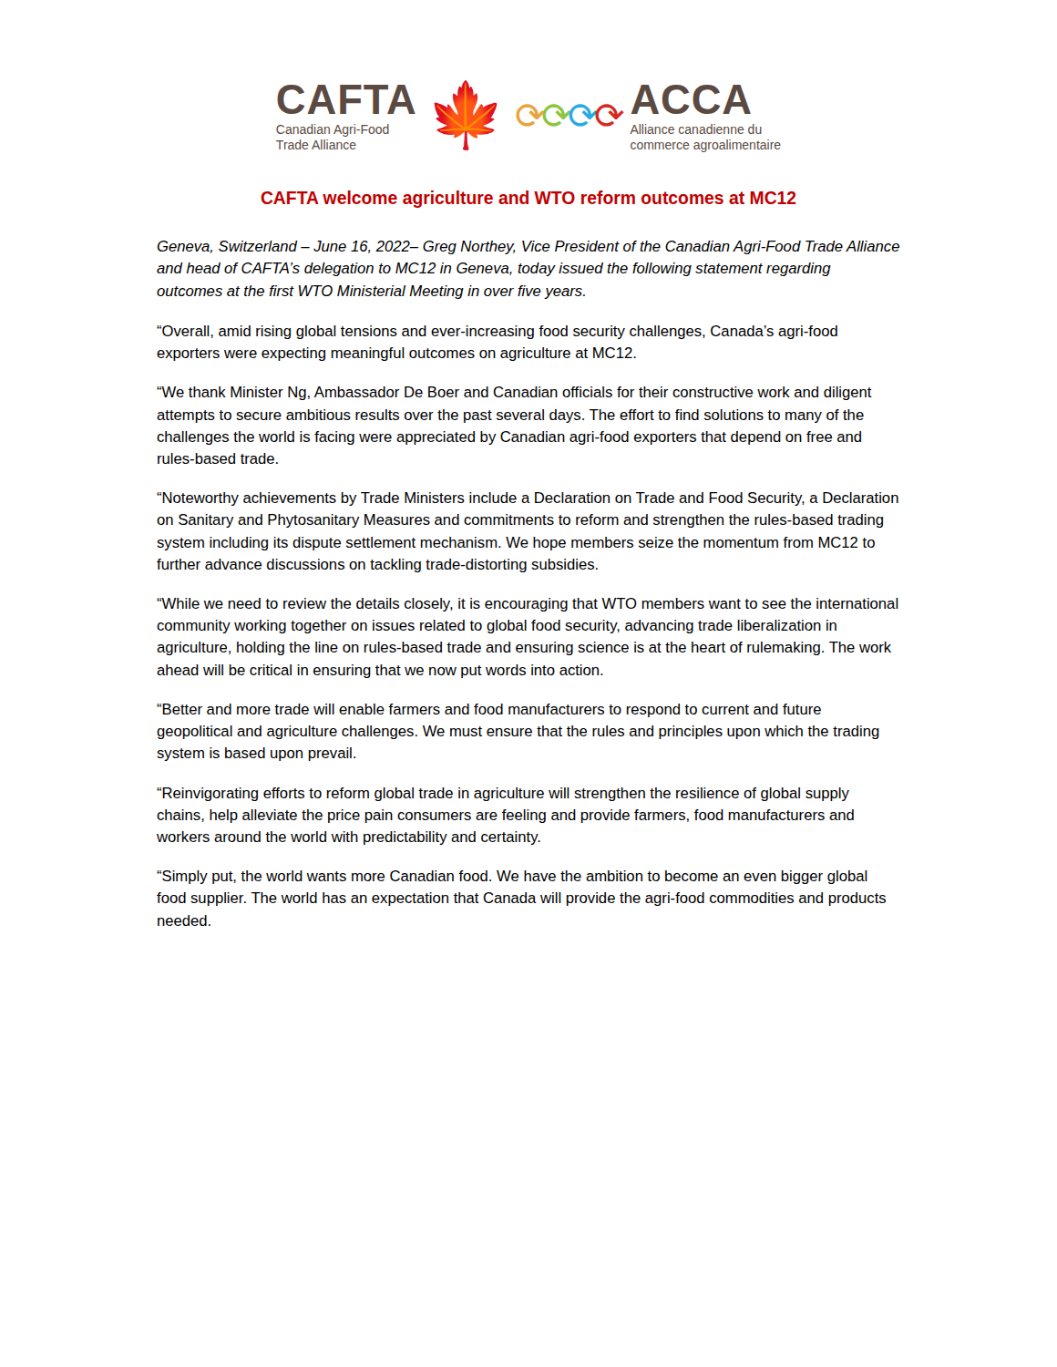CAFTA
Canadian Agri-Food
Trade Alliance
🍁
⟳⟳⟳⟳
ACCA
Alliance canadienne du
commerce agroalimentaire
CAFTA welcome agriculture and WTO reform outcomes at MC12
Geneva, Switzerland – June 16, 2022– Greg Northey, Vice President of the Canadian Agri-Food Trade Alliance and head of CAFTA’s delegation to MC12 in Geneva, today issued the following statement regarding outcomes at the first WTO Ministerial Meeting in over five years.
“Overall, amid rising global tensions and ever-increasing food security challenges, Canada’s agri-food exporters were expecting meaningful outcomes on agriculture at MC12.
“We thank Minister Ng, Ambassador De Boer and Canadian officials for their constructive work and diligent attempts to secure ambitious results over the past several days. The effort to find solutions to many of the challenges the world is facing were appreciated by Canadian agri-food exporters that depend on free and rules-based trade.
“Noteworthy achievements by Trade Ministers include a Declaration on Trade and Food Security, a Declaration on Sanitary and Phytosanitary Measures and commitments to reform and strengthen the rules-based trading system including its dispute settlement mechanism. We hope members seize the momentum from MC12 to further advance discussions on tackling trade-distorting subsidies.
“While we need to review the details closely, it is encouraging that WTO members want to see the international community working together on issues related to global food security, advancing trade liberalization in agriculture, holding the line on rules-based trade and ensuring science is at the heart of rulemaking. The work ahead will be critical in ensuring that we now put words into action.
“Better and more trade will enable farmers and food manufacturers to respond to current and future geopolitical and agriculture challenges. We must ensure that the rules and principles upon which the trading system is based upon prevail.
“Reinvigorating efforts to reform global trade in agriculture will strengthen the resilience of global supply chains, help alleviate the price pain consumers are feeling and provide farmers, food manufacturers and workers around the world with predictability and certainty.
“Simply put, the world wants more Canadian food. We have the ambition to become an even bigger global food supplier. The world has an expectation that Canada will provide the agri-food commodities and products needed.